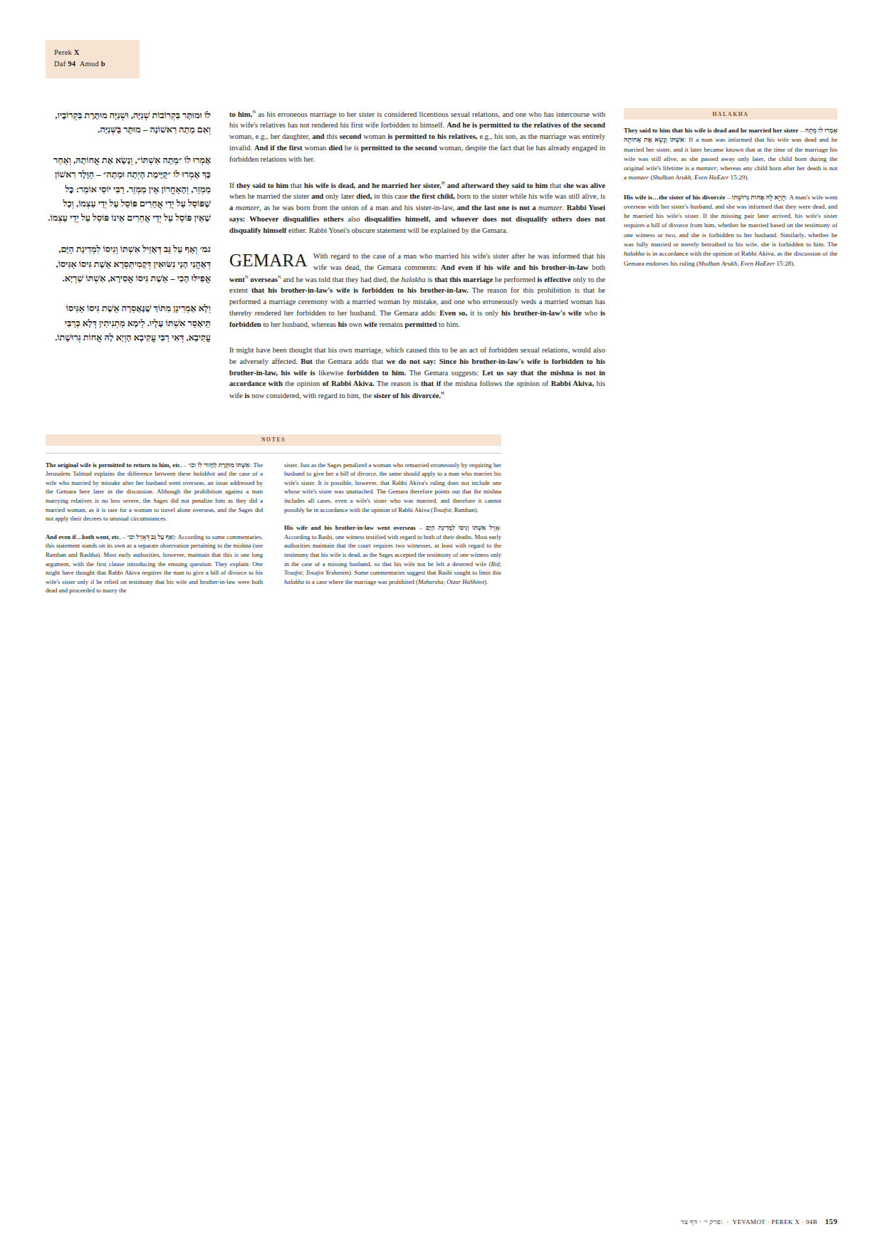Perek X
Daf 94 Amud b
לוֹ וּמוּתָּר בִּקְרוֹבוֹת שְׁנִיָּה, וּשְׁנִיָּה מוּתֶּרֶת בִּקְרוֹבָיו, וְאִם מֵתָה רִאשׁוֹנָה – מוּתָּר בַּשְּׁנִיָּה.
אָמְרוּ לוֹ ״מֵתָה אִשְׁתּוֹ״, וְנָשָׂא אֶת אֲחוֹתָהּ, וְאַחַר כָּךְ אָמְרוּ לוֹ ״קַיֶּימֶת הָיְתָה וּמֵתָה״ – הַוָּלָד רִאשׁוֹן מַמְזֵר, וְהָאַחֲרוֹן אֵין מַמְזֵר. רַבִּי יוֹסֵי אוֹמֵר: כׇּל שֶׁפּוֹסֵל עַל יְדֵי אֲחֵרִים פּוֹסֵל עַל יְדֵי עַצְמוֹ, וְכָל שֶׁאֵין פּוֹסֵל עַל יְדֵי אֲחֵרִים אֵינוֹ פּוֹסֵל עַל יְדֵי עַצְמוֹ.
גמ׳ וְאַף עַל גַּב דְּאָזֵיל אִשְׁתּוֹ וְגִיסוֹ לִמְדִינַת הַיָּם, דְּאָהֲנִי הָנֵי נִשּׂוּאִין דְּקָמִיתַּסְרָא אֵשֶׁת גִּיסוֹ אַגִּיסוֹ, אֲפִילּוּ הָכִי – אֵשֶׁת גִּיסוֹ אֲסִירָא, אִשְׁתּוֹ שַׁרְיָא.
וְלָא אָמְרִינַן מִתּוֹךְ שֶׁנֶּאֶסְרָה אֵשֶׁת גִּיסוֹ אַגִּיסוֹ תֵּיאָסֵר אִשְׁתּוֹ עָלָיו. לֵימָא מַתְנִיתִין דְּלָא כְּרַבִּי עֲקִיבָא, דְּאִי רַבִּי עֲקִיבָא הָוְיָא לָהּ אֲחוֹת גְּרוּשָׁתוֹ.
to him,N as his erroneous marriage to her sister is considered licentious sexual relations, and one who has intercourse with his wife's relatives has not rendered his first wife forbidden to himself. And he is permitted to the relatives of the second woman, e.g., her daughter, and this second woman is permitted to his relatives, e.g., his son, as the marriage was entirely invalid. And if the first woman died he is permitted to the second woman, despite the fact that he has already engaged in forbidden relations with her.
If they said to him that his wife is dead, and he married her sister,H and afterward they said to him that she was alive when he married the sister and only later died, in this case the first child, born to the sister while his wife was still alive, is a mamzer, as he was born from the union of a man and his sister-in-law, and the last one is not a mamzer. Rabbi Yosei says: Whoever disqualifies others also disqualifies himself, and whoever does not disqualify others does not disqualify himself either. Rabbi Yosei's obscure statement will be explained by the Gemara.
GEMARA
With regard to the case of a man who married his wife's sister after he was informed that his wife was dead, the Gemara comments: And even if his wife and his brother-in-law both wentN overseasN and he was told that they had died, the halakha is that this marriage he performed is effective only to the extent that his brother-in-law's wife is forbidden to his brother-in-law. The reason for this prohibition is that he performed a marriage ceremony with a married woman by mistake, and one who erroneously weds a married woman has thereby rendered her forbidden to her husband. The Gemara adds: Even so, it is only his brother-in-law's wife who is forbidden to her husband, whereas his own wife remains permitted to him.
It might have been thought that his own marriage, which caused this to be an act of forbidden sexual relations, would also be adversely affected. But the Gemara adds that we do not say: Since his brother-in-law's wife is forbidden to his brother-in-law, his wife is likewise forbidden to him. The Gemara suggests: Let us say that the mishna is not in accordance with the opinion of Rabbi Akiva. The reason is that if the mishna follows the opinion of Rabbi Akiva, his wife is now considered, with regard to him, the sister of his divorcée.H
HALAKHA
They said to him that his wife is dead and he married her sister – אָמְרוּ לוֹ מֵתָה אִשְׁתּוֹ וְנָשָׂא אֶת אֲחוֹתָהּ: If a man was informed that his wife was dead and he married her sister, and it later became known that at the time of the marriage his wife was still alive, as she passed away only later, the child born during the original wife's lifetime is a mamzer, whereas any child born after her death is not a mamzer (Shulḥan Arukh, Even HaEzer 15:29).
His wife is…the sister of his divorcée – הָוְיָא לָהּ אֲחוֹת גְּרוּשָׁתוֹ: A man's wife went overseas with her sister's husband, and she was informed that they were dead, and he married his wife's sister. If the missing pair later arrived, his wife's sister requires a bill of divorce from him, whether he married based on the testimony of one witness or two, and she is forbidden to her husband. Similarly, whether he was fully married or merely betrothed to his wife, she is forbidden to him. The halakha is in accordance with the opinion of Rabbi Akiva, as the discussion of the Gemara endorses his ruling (Shulḥan Arukh, Even HaEzer 15:28).
NOTES
The original wife is permitted to return to him, etc. – אִשְׁתּוֹ מוּתֶּרֶת לַחֲזוֹר לוֹ וכו׳: The Jerusalem Talmud explains the difference between these halakhot and the case of a wife who married by mistake after her husband went overseas, an issue addressed by the Gemara here later in the discussion. Although the prohibition against a man marrying relatives is no less severe, the Sages did not penalize him as they did a married woman, as it is rare for a woman to travel alone overseas, and the Sages did not apply their decrees to unusual circumstances.
And even if…both went, etc. – וְאַף עַל גַּב דְּאָזֵיל וכו׳: According to some commentaries, this statement stands on its own as a separate observation pertaining to the mishna (see Ramban and Rashba). Most early authorities, however, maintain that this is one long argument, with the first clause introducing the ensuing question. They explain: One might have thought that Rabbi Akiva requires the man to give a bill of divorce to his wife's sister only if he relied on testimony that his wife and brother-in-law were both dead and proceeded to marry the
sister. Just as the Sages penalized a woman who remarried erroneously by requiring her husband to give her a bill of divorce, the same should apply to a man who marries his wife's sister. It is possible, however, that Rabbi Akiva's ruling does not include one whose wife's sister was unattached. The Gemara therefore points out that the mishna includes all cases, even a wife's sister who was married, and therefore it cannot possibly be in accordance with the opinion of Rabbi Akiva (Tosafot; Ramban).
His wife and his brother-in-law went overseas – אָזֵיל אִשְׁתּוֹ וְגִיסוֹ לִמְדִינַת הַיָּם: According to Rashi, one witness testified with regard to both of their deaths. Most early authorities maintain that the court requires two witnesses, at least with regard to the testimony that his wife is dead, as the Sages accepted the testimony of one witness only in the case of a missing husband, so that his wife not be left a deserted wife (Rid; Tosafot; Tosafot Yeshanim). Some commentaries suggest that Rashi sought to limit this halakha to a case where the marriage was prohibited (Maharsha; Otzar HaShitot).
פרק י׳ · דף צד: · YEVAMOT · PEREK X · 94B 159